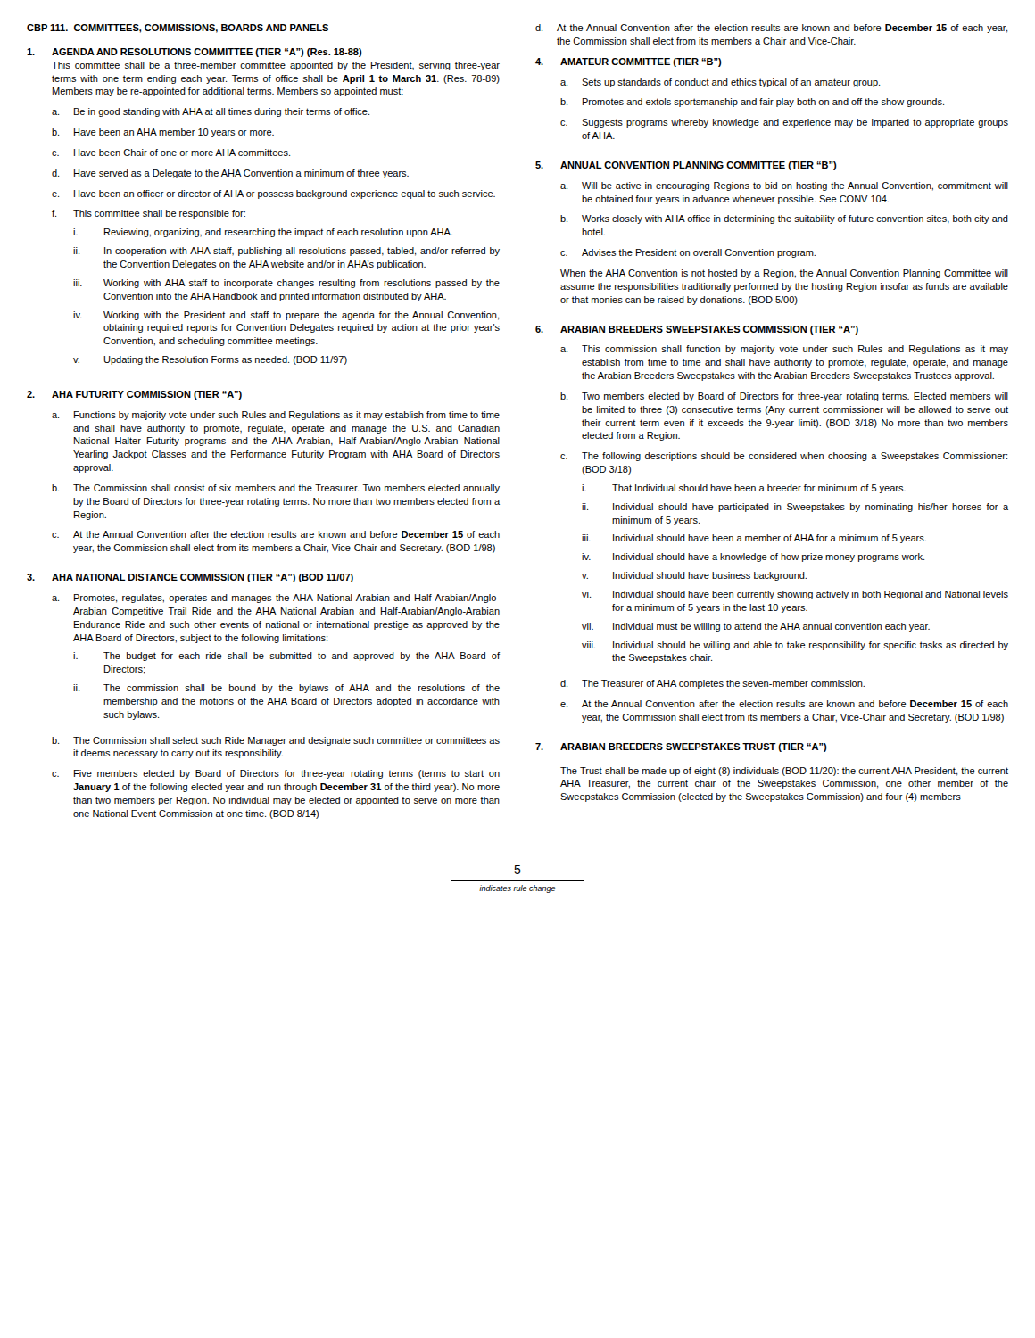CBP 111. COMMITTEES, COMMISSIONS, BOARDS AND PANELS
1.
AGENDA AND RESOLUTIONS COMMITTEE (TIER “A”) (Res. 18-88)
This committee shall be a three-member committee appointed by the President, serving three-year terms with one term ending each year. Terms of office shall be April 1 to March 31. (Res. 78-89) Members may be re-appointed for additional terms. Members so appointed must:
a.
Be in good standing with AHA at all times during their terms of office.
b.
Have been an AHA member 10 years or more.
c.
Have been Chair of one or more AHA committees.
d.
Have served as a Delegate to the AHA Convention a minimum of three years.
e.
Have been an officer or director of AHA or possess background experience equal to such service.
f.
This committee shall be responsible for:
i.
Reviewing, organizing, and researching the impact of each resolution upon AHA.
ii.
In cooperation with AHA staff, publishing all resolutions passed, tabled, and/or referred by the Convention Delegates on the AHA website and/or in AHA’s publication.
iii.
Working with AHA staff to incorporate changes resulting from resolutions passed by the Convention into the AHA Handbook and printed information distributed by AHA.
iv.
Working with the President and staff to prepare the agenda for the Annual Convention, obtaining required reports for Convention Delegates required by action at the prior year's Convention, and scheduling committee meetings.
v.
Updating the Resolution Forms as needed. (BOD 11/97)
2.
AHA FUTURITY COMMISSION (TIER “A”)
a.
Functions by majority vote under such Rules and Regulations as it may establish from time to time and shall have authority to promote, regulate, operate and manage the U.S. and Canadian National Halter Futurity programs and the AHA Arabian, Half-Arabian/Anglo-Arabian National Yearling Jackpot Classes and the Performance Futurity Program with AHA Board of Directors approval.
b.
The Commission shall consist of six members and the Treasurer. Two members elected annually by the Board of Directors for three-year rotating terms. No more than two members elected from a Region.
c.
At the Annual Convention after the election results are known and before December 15 of each year, the Commission shall elect from its members a Chair, Vice-Chair and Secretary. (BOD 1/98)
3.
AHA NATIONAL DISTANCE COMMISSION (TIER “A”) (BOD 11/07)
a.
Promotes, regulates, operates and manages the AHA National Arabian and Half-Arabian/Anglo-Arabian Competitive Trail Ride and the AHA National Arabian and Half-Arabian/Anglo-Arabian Endurance Ride and such other events of national or international prestige as approved by the AHA Board of Directors, subject to the following limitations:
i.
The budget for each ride shall be submitted to and approved by the AHA Board of Directors;
ii.
The commission shall be bound by the bylaws of AHA and the resolutions of the membership and the motions of the AHA Board of Directors adopted in accordance with such bylaws.
b.
The Commission shall select such Ride Manager and designate such committee or committees as it deems necessary to carry out its responsibility.
c.
Five members elected by Board of Directors for three-year rotating terms (terms to start on January 1 of the following elected year and run through December 31 of the third year). No more than two members per Region. No individual may be elected or appointed to serve on more than one National Event Commission at one time. (BOD 8/14)
d.
At the Annual Convention after the election results are known and before December 15 of each year, the Commission shall elect from its members a Chair and Vice-Chair.
4.
AMATEUR COMMITTEE (TIER “B”)
a.
Sets up standards of conduct and ethics typical of an amateur group.
b.
Promotes and extols sportsmanship and fair play both on and off the show grounds.
c.
Suggests programs whereby knowledge and experience may be imparted to appropriate groups of AHA.
5.
ANNUAL CONVENTION PLANNING COMMITTEE (TIER “B”)
a.
Will be active in encouraging Regions to bid on hosting the Annual Convention, commitment will be obtained four years in advance whenever possible. See CONV 104.
b.
Works closely with AHA office in determining the suitability of future convention sites, both city and hotel.
c.
Advises the President on overall Convention program.
When the AHA Convention is not hosted by a Region, the Annual Convention Planning Committee will assume the responsibilities traditionally performed by the hosting Region insofar as funds are available or that monies can be raised by donations. (BOD 5/00)
6.
ARABIAN BREEDERS SWEEPSTAKES COMMISSION (TIER “A”)
a.
This commission shall function by majority vote under such Rules and Regulations as it may establish from time to time and shall have authority to promote, regulate, operate, and manage the Arabian Breeders Sweepstakes with the Arabian Breeders Sweepstakes Trustees approval.
b.
Two members elected by Board of Directors for three-year rotating terms. Elected members will be limited to three (3) consecutive terms (Any current commissioner will be allowed to serve out their current term even if it exceeds the 9-year limit). (BOD 3/18) No more than two members elected from a Region.
c.
The following descriptions should be considered when choosing a Sweepstakes Commissioner: (BOD 3/18)
i.
That Individual should have been a breeder for minimum of 5 years.
ii.
Individual should have participated in Sweepstakes by nominating his/her horses for a minimum of 5 years.
iii.
Individual should have been a member of AHA for a minimum of 5 years.
iv.
Individual should have a knowledge of how prize money programs work.
v.
Individual should have business background.
vi.
Individual should have been currently showing actively in both Regional and National levels for a minimum of 5 years in the last 10 years.
vii.
Individual must be willing to attend the AHA annual convention each year.
viii.
Individual should be willing and able to take responsibility for specific tasks as directed by the Sweepstakes chair.
d.
The Treasurer of AHA completes the seven-member commission.
e.
At the Annual Convention after the election results are known and before December 15 of each year, the Commission shall elect from its members a Chair, Vice-Chair and Secretary. (BOD 1/98)
7.
ARABIAN BREEDERS SWEEPSTAKES TRUST (TIER “A”)
The Trust shall be made up of eight (8) individuals (BOD 11/20): the current AHA President, the current AHA Treasurer, the current chair of the Sweepstakes Commission, one other member of the Sweepstakes Commission (elected by the Sweepstakes Commission) and four (4) members
5
indicates rule change